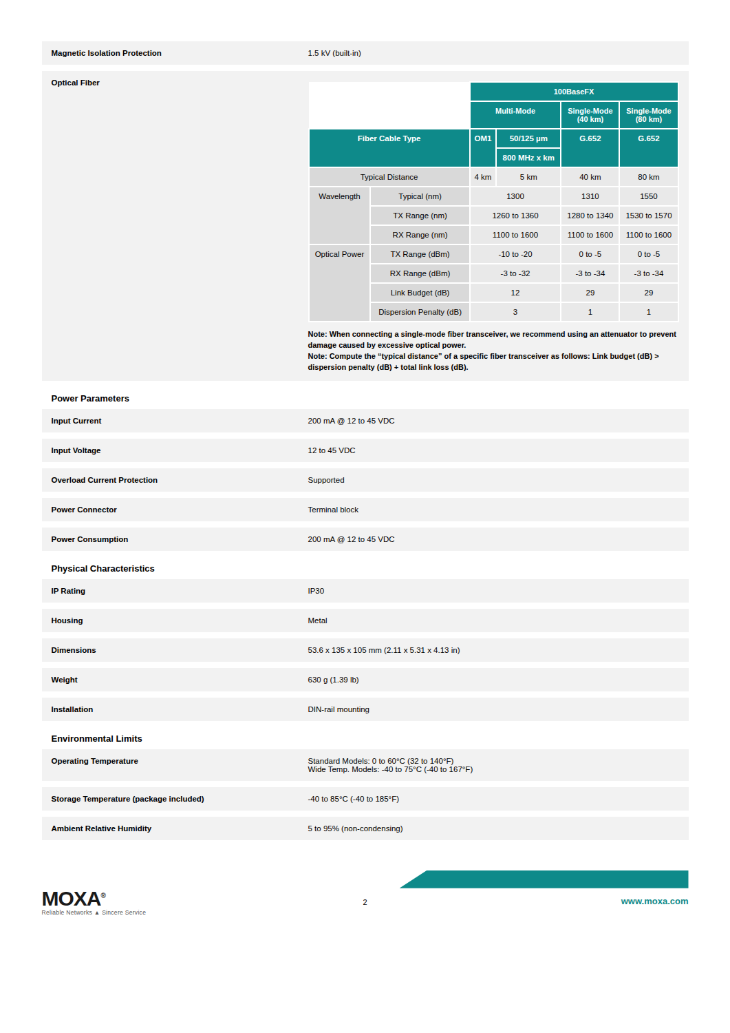| Magnetic Isolation Protection | 1.5 kV (built-in) |
| Optical Fiber | / / 100BaseFX / / / Multi-Mode / Single-Mode (40 km) / Single-Mode (80 km) / / Fiber Cable Type / OM1 / 50/125 µm / G.652 / G.652 / / 800 MHz x km / / Typical Distance / 4 km / 5 km / 40 km / 80 km / / Wavelength / Typical (nm) / 1300 / 1310 / 1550 / / TX Range (nm) / 1260 to 1360 / 1280 to 1340 / 1530 to 1570 / / RX Range (nm) / 1100 to 1600 / 1100 to 1600 / 1100 to 1600 / / Optical Power / TX Range (dBm) / -10 to -20 / 0 to -5 / 0 to -5 / / RX Range (dBm) / -3 to -32 / -3 to -34 / -3 to -34 / / Link Budget (dB) / 12 / 29 / 29 / / Dispersion Penalty (dB) / 3 / 1 / 1 / Note: When connecting a single-mode fiber transceiver, we recommend using an attenuator to prevent damage caused by excessive optical power. Note: Compute the “typical distance” of a specific fiber transceiver as follows: Link budget (dB) > dispersion penalty (dB) + total link loss (dB). |
Power Parameters
| Input Current | 200 mA @ 12 to 45 VDC |
| Input Voltage | 12 to 45 VDC |
| Overload Current Protection | Supported |
| Power Connector | Terminal block |
| Power Consumption | 200 mA @ 12 to 45 VDC |
Physical Characteristics
| IP Rating | IP30 |
| Housing | Metal |
| Dimensions | 53.6 x 135 x 105 mm (2.11 x 5.31 x 4.13 in) |
| Weight | 630 g (1.39 lb) |
| Installation | DIN-rail mounting |
Environmental Limits
| Operating Temperature | Standard Models: 0 to 60°C (32 to 140°F) Wide Temp. Models: -40 to 75°C (-40 to 167°F) |
| Storage Temperature (package included) | -40 to 85°C (-40 to 185°F) |
| Ambient Relative Humidity | 5 to 95% (non-condensing) |
MOXA®
Reliable Networks ▲ Sincere Service
2
www.moxa.com